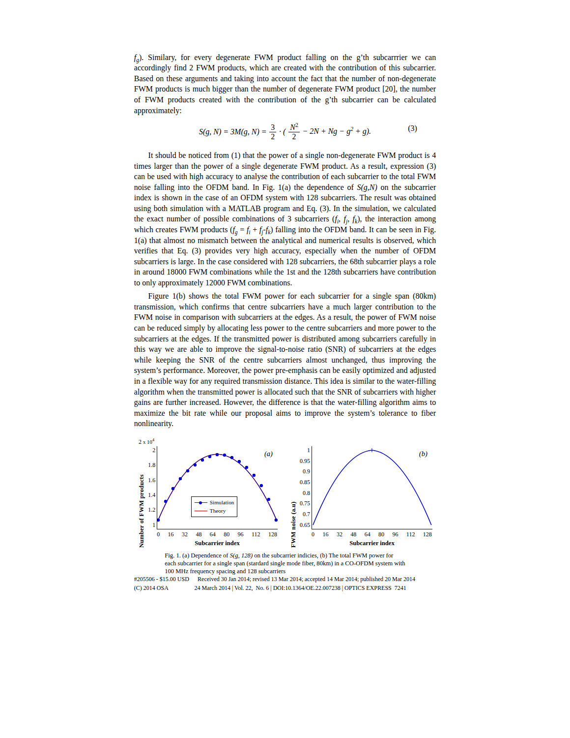fg). Similary, for every degenerate FWM product falling on the g’th subcarrrier we can accordingly find 2 FWM products, which are created with the contribution of this subcarrier. Based on these arguments and taking into account the fact that the number of non-degenerate FWM products is much bigger than the number of degenerate FWM product [20], the number of FWM products created with the contribution of the g’th subcarrier can be calculated approximately:
S(g, N) = 3M(g, N) = 32 · ( N22 − 2N + Ng − g2 + g). (3)
It should be noticed from (1) that the power of a single non-degenerate FWM product is 4 times larger than the power of a single degenerate FWM product. As a result, expression (3) can be used with high accuracy to analyse the contribution of each subcarrier to the total FWM noise falling into the OFDM band. In Fig. 1(a) the dependence of S(g,N) on the subcarrier index is shown in the case of an OFDM system with 128 subcarriers. The result was obtained using both simulation with a MATLAB program and Eq. (3). In the simulation, we calculated the exact number of possible combinations of 3 subcarriers (fi, fj, fk), the interaction among which creates FWM products (fg = fi + fj-fk) falling into the OFDM band. It can be seen in Fig. 1(a) that almost no mismatch between the analytical and numerical results is observed, which verifies that Eq. (3) provides very high accuracy, especially when the number of OFDM subcarriers is large. In the case considered with 128 subcarriers, the 68th subcarrier plays a role in around 18000 FWM combinations while the 1st and the 128th subcarriers have contribution to only approximately 12000 FWM combinations.
Figure 1(b) shows the total FWM power for each subcarrier for a single span (80km) transmission, which confirms that centre subcarriers have a much larger contribution to the FWM noise in comparison with subcarriers at the edges. As a result, the power of FWM noise can be reduced simply by allocating less power to the centre subcarriers and more power to the subcarriers at the edges. If the transmitted power is distributed among subcarriers carefully in this way we are able to improve the signal-to-noise ratio (SNR) of subcarriers at the edges while keeping the SNR of the centre subcarriers almost unchanged, thus improving the system’s performance. Moreover, the power pre-emphasis can be easily optimized and adjusted in a flexible way for any required transmission distance. This idea is similar to the water-filling algorithm when the transmitted power is allocated such that the SNR of subcarriers with higher gains are further increased. However, the difference is that the water-filling algorithm aims to maximize the bit rate while our proposal aims to improve the system’s tolerance to fiber nonlinearity.
2 x 104
Number of FWM products
2 1.8 1.6 1.4 1.2 1
(a)
Simulation
Theory
0163248648096112128
Subcarrier index
FWM noise (a.u)
1 0.95 0.9 0.85 0.8 0.75 0.7 0.65
(b)
0163248648096112128
Subcarrier index
Fig. 1. (a) Dependence of S(g, 128) on the subcarrier indicies, (b) The total FWM power for each subcarrier for a single span (stardard single mode fiber, 80km) in a CO-OFDM system with 100 MHz frequency spacing and 128 subcarriers
#205506 - $15.00 USD Received 30 Jan 2014; revised 13 Mar 2014; accepted 14 Mar 2014; published 20 Mar 2014
(C) 2014 OSA 24 March 2014 | Vol. 22, No. 6 | DOI:10.1364/OE.22.007238 | OPTICS EXPRESS 7241